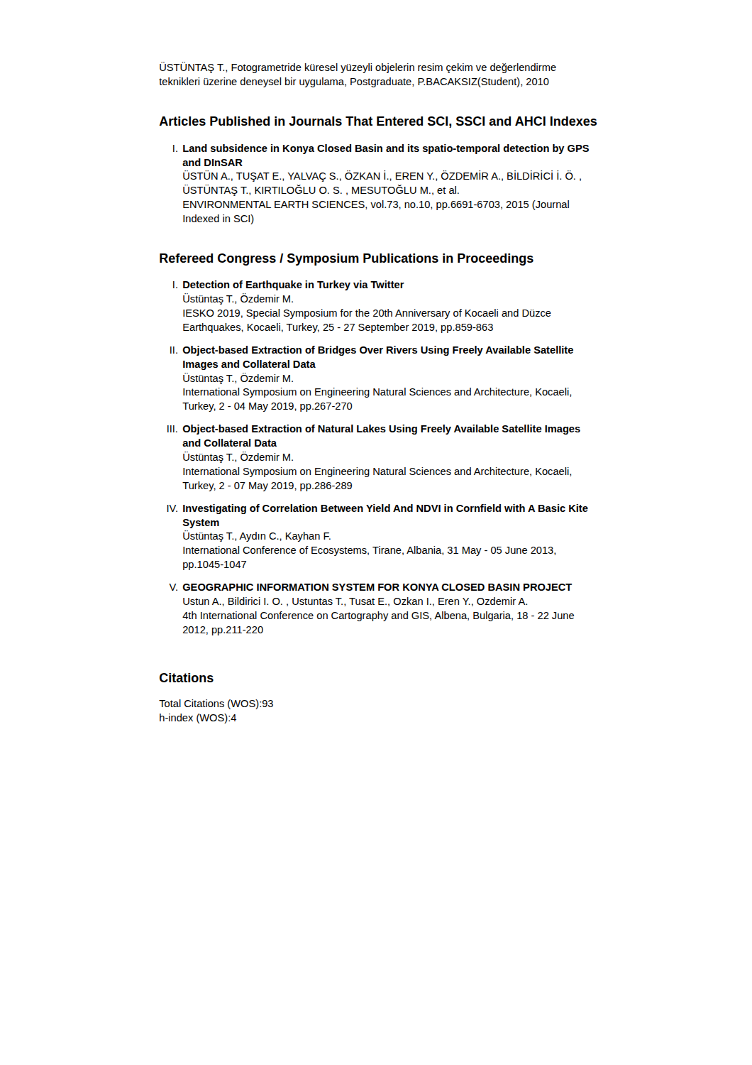ÜSTÜNTAŞ T., Fotogrametride küresel yüzeyli objelerin resim çekim ve değerlendirme teknikleri üzerine deneysel bir uygulama, Postgraduate, P.BACAKSIZ(Student), 2010
Articles Published in Journals That Entered SCI, SSCI and AHCI Indexes
Land subsidence in Konya Closed Basin and its spatio-temporal detection by GPS and DInSAR
ÜSTÜN A., TUŞAT E., YALVAÇ S., ÖZKAN İ., EREN Y., ÖZDEMİR A., BİLDİRİCİ İ. Ö. , ÜSTÜNTAŞ T., KIRTILOĞLU O. S. , MESUTOĞLU M., et al.
ENVIRONMENTAL EARTH SCIENCES, vol.73, no.10, pp.6691-6703, 2015 (Journal Indexed in SCI)
Refereed Congress / Symposium Publications in Proceedings
Detection of Earthquake in Turkey via Twitter
Üstüntaş T., Özdemir M.
IESKO 2019, Special Symposium for the 20th Anniversary of Kocaeli and Düzce Earthquakes, Kocaeli, Turkey, 25 - 27 September 2019, pp.859-863
Object-based Extraction of Bridges Over Rivers Using Freely Available Satellite Images and Collateral Data
Üstüntaş T., Özdemir M.
International Symposium on Engineering Natural Sciences and Architecture, Kocaeli, Turkey, 2 - 04 May 2019, pp.267-270
Object-based Extraction of Natural Lakes Using Freely Available Satellite Images and Collateral Data
Üstüntaş T., Özdemir M.
International Symposium on Engineering Natural Sciences and Architecture, Kocaeli, Turkey, 2 - 07 May 2019, pp.286-289
Investigating of Correlation Between Yield And NDVI in Cornfield with A Basic Kite System
Üstüntaş T., Aydın C., Kayhan F.
International Conference of Ecosystems, Tirane, Albania, 31 May - 05 June 2013, pp.1045-1047
GEOGRAPHIC INFORMATION SYSTEM FOR KONYA CLOSED BASIN PROJECT
Ustun A., Bildirici I. O. , Ustuntas T., Tusat E., Ozkan I., Eren Y., Ozdemir A.
4th International Conference on Cartography and GIS, Albena, Bulgaria, 18 - 22 June 2012, pp.211-220
Citations
Total Citations (WOS):93
h-index (WOS):4